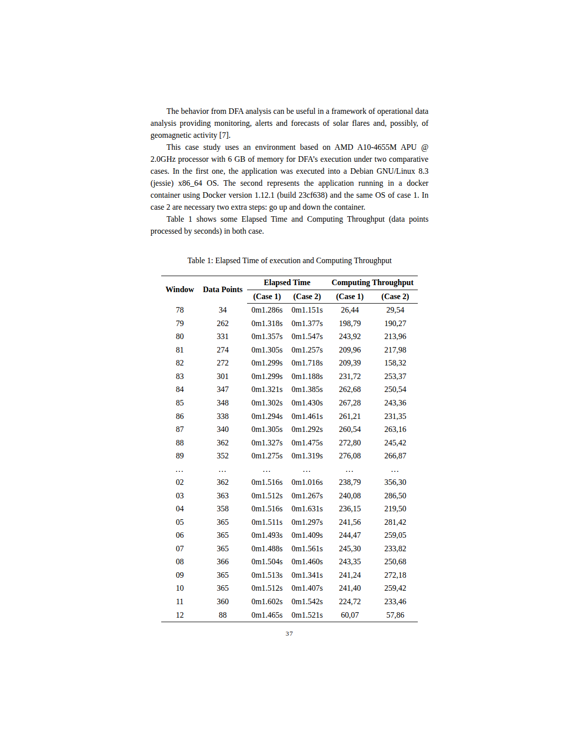The behavior from DFA analysis can be useful in a framework of operational data analysis providing monitoring, alerts and forecasts of solar flares and, possibly, of geomagnetic activity [7].
This case study uses an environment based on AMD A10-4655M APU @ 2.0GHz processor with 6 GB of memory for DFA’s execution under two comparative cases. In the first one, the application was executed into a Debian GNU/Linux 8.3 (jessie) x86_64 OS. The second represents the application running in a docker container using Docker version 1.12.1 (build 23cf638) and the same OS of case 1. In case 2 are necessary two extra steps: go up and down the container.
Table 1 shows some Elapsed Time and Computing Throughput (data points processed by seconds) in both case.
Table 1: Elapsed Time of execution and Computing Throughput
| Window | Data Points | Elapsed Time | Computing Throughput |
| --- | --- | --- | --- |
| (Case 1) | (Case 2) | (Case 1) | (Case 2) |
| 78 | 34 | 0m1.286s | 0m1.151s | 26,44 | 29,54 |
| 79 | 262 | 0m1.318s | 0m1.377s | 198,79 | 190,27 |
| 80 | 331 | 0m1.357s | 0m1.547s | 243,92 | 213,96 |
| 81 | 274 | 0m1.305s | 0m1.257s | 209,96 | 217,98 |
| 82 | 272 | 0m1.299s | 0m1.718s | 209,39 | 158,32 |
| 83 | 301 | 0m1.299s | 0m1.188s | 231,72 | 253,37 |
| 84 | 347 | 0m1.321s | 0m1.385s | 262,68 | 250,54 |
| 85 | 348 | 0m1.302s | 0m1.430s | 267,28 | 243,36 |
| 86 | 338 | 0m1.294s | 0m1.461s | 261,21 | 231,35 |
| 87 | 340 | 0m1.305s | 0m1.292s | 260,54 | 263,16 |
| 88 | 362 | 0m1.327s | 0m1.475s | 272,80 | 245,42 |
| 89 | 352 | 0m1.275s | 0m1.319s | 276,08 | 266,87 |
| ... | ... | ... | ... | ... | ... |
| 02 | 362 | 0m1.516s | 0m1.016s | 238,79 | 356,30 |
| 03 | 363 | 0m1.512s | 0m1.267s | 240,08 | 286,50 |
| 04 | 358 | 0m1.516s | 0m1.631s | 236,15 | 219,50 |
| 05 | 365 | 0m1.511s | 0m1.297s | 241,56 | 281,42 |
| 06 | 365 | 0m1.493s | 0m1.409s | 244,47 | 259,05 |
| 07 | 365 | 0m1.488s | 0m1.561s | 245,30 | 233,82 |
| 08 | 366 | 0m1.504s | 0m1.460s | 243,35 | 250,68 |
| 09 | 365 | 0m1.513s | 0m1.341s | 241,24 | 272,18 |
| 10 | 365 | 0m1.512s | 0m1.407s | 241,40 | 259,42 |
| 11 | 360 | 0m1.602s | 0m1.542s | 224,72 | 233,46 |
| 12 | 88 | 0m1.465s | 0m1.521s | 60,07 | 57,86 |
37